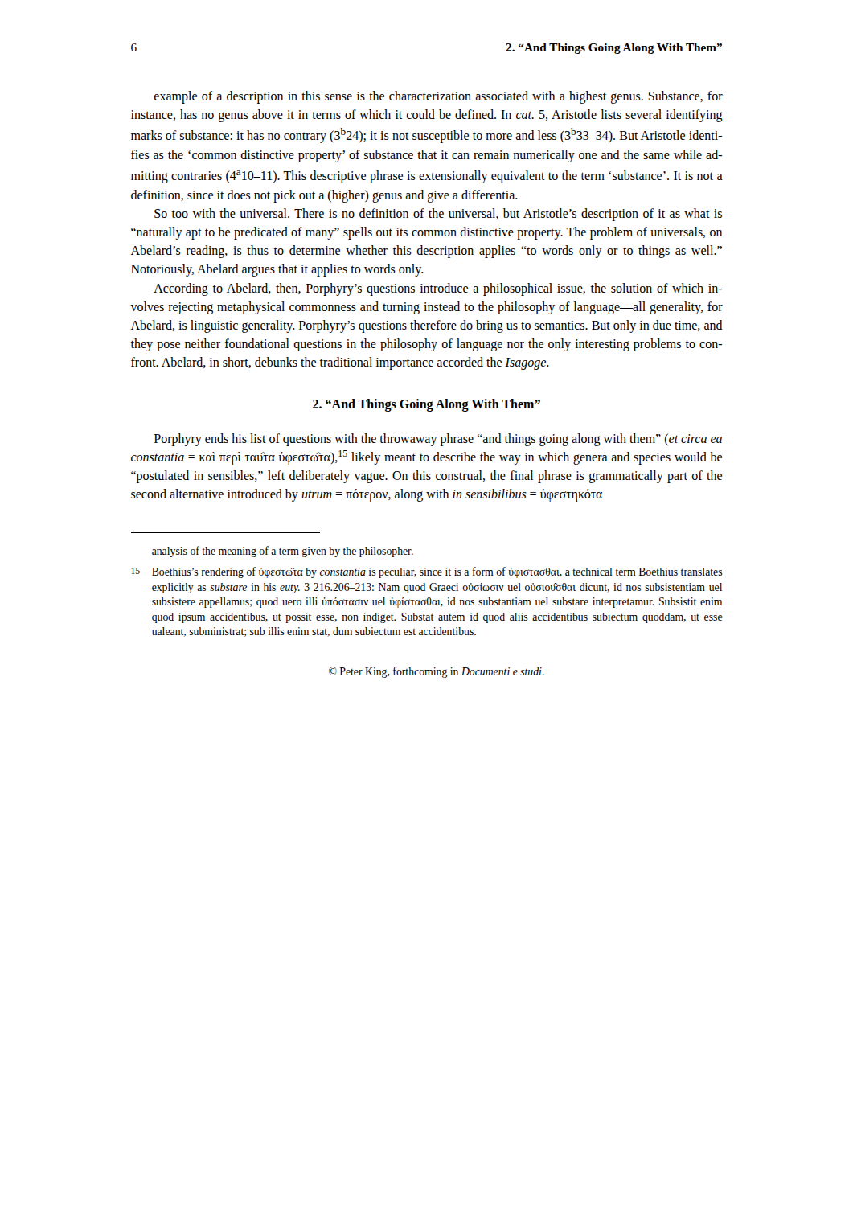6 2. “And Things Going Along With Them”
example of a description in this sense is the characterization associated with a highest genus. Substance, for instance, has no genus above it in terms of which it could be defined. In cat. 5, Aristotle lists several identifying marks of substance: it has no contrary (3b24); it is not susceptible to more and less (3b33–34). But Aristotle identifies as the ‘common distinctive property’ of substance that it can remain numerically one and the same while admitting contraries (4a10–11). This descriptive phrase is extensionally equivalent to the term ‘substance’. It is not a definition, since it does not pick out a (higher) genus and give a differentia.
So too with the universal. There is no definition of the universal, but Aristotle’s description of it as what is “naturally apt to be predicated of many” spells out its common distinctive property. The problem of universals, on Abelard’s reading, is thus to determine whether this description applies “to words only or to things as well.” Notoriously, Abelard argues that it applies to words only.
According to Abelard, then, Porphyry’s questions introduce a philosophical issue, the solution of which involves rejecting metaphysical commonness and turning instead to the philosophy of language—all generality, for Abelard, is linguistic generality. Porphyry’s questions therefore do bring us to semantics. But only in due time, and they pose neither foundational questions in the philosophy of language nor the only interesting problems to confront. Abelard, in short, debunks the traditional importance accorded the Isagoge.
2. “And Things Going Along With Them”
Porphyry ends his list of questions with the throwaway phrase “and things going along with them” (et circa ea constantia = καὶ περὶ ταυ̂τα ὐφεστω̂τα),15 likely meant to describe the way in which genera and species would be “postulated in sensibles,” left deliberately vague. On this construal, the final phrase is grammatically part of the second alternative introduced by utrum = πότερον, along with in sensibilibus = ὐφεστηκότα
analysis of the meaning of a term given by the philosopher.
15 Boethius’s rendering of ὐφεστω̂τα by constantia is peculiar, since it is a form of ὐφιστασθαι, a technical term Boethius translates explicitly as substare in his euty. 3 216.206–213: Nam quod Graeci οὐσίωσιν uel οὐσιου̂σθαι dicunt, id nos subsistentiam uel subsistere appellamus; quod uero illi ὐπόστασιν uel ὐφίστασθαι, id nos substantiam uel substare interpretamur. Subsistit enim quod ipsum accidentibus, ut possit esse, non indiget. Substat autem id quod aliis accidentibus subiectum quoddam, ut esse ualeant, subministrat; sub illis enim stat, dum subiectum est accidentibus.
© Peter King, forthcoming in Documenti e studi.